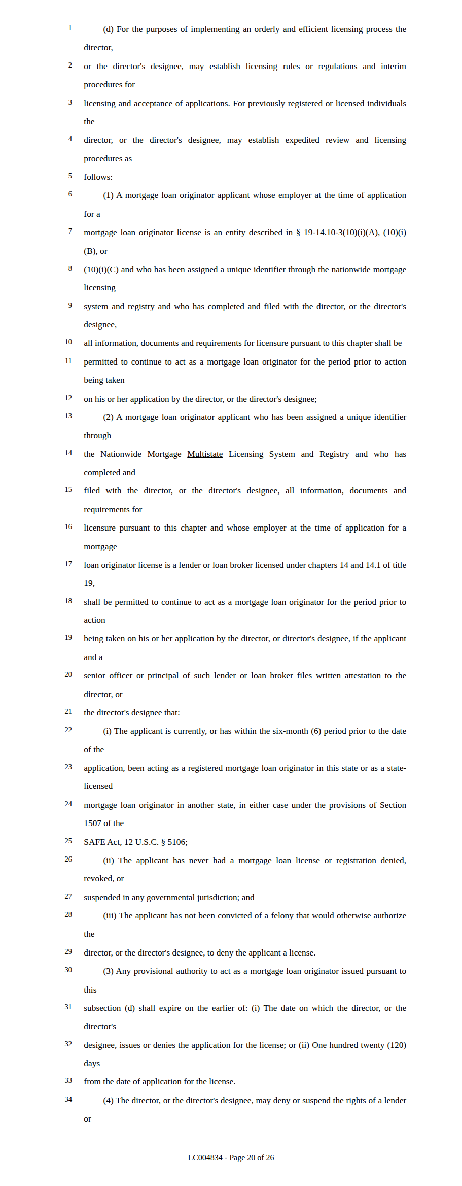(d) For the purposes of implementing an orderly and efficient licensing process the director,
or the director's designee, may establish licensing rules or regulations and interim procedures for
licensing and acceptance of applications. For previously registered or licensed individuals the
director, or the director's designee, may establish expedited review and licensing procedures as
follows:
(1) A mortgage loan originator applicant whose employer at the time of application for a
mortgage loan originator license is an entity described in § 19-14.10-3(10)(i)(A), (10)(i)(B), or
(10)(i)(C) and who has been assigned a unique identifier through the nationwide mortgage licensing
system and registry and who has completed and filed with the director, or the director's designee,
all information, documents and requirements for licensure pursuant to this chapter shall be
permitted to continue to act as a mortgage loan originator for the period prior to action being taken
on his or her application by the director, or the director's designee;
(2) A mortgage loan originator applicant who has been assigned a unique identifier through
the Nationwide Mortgage Multistate Licensing System and Registry and who has completed and
filed with the director, or the director's designee, all information, documents and requirements for
licensure pursuant to this chapter and whose employer at the time of application for a mortgage
loan originator license is a lender or loan broker licensed under chapters 14 and 14.1 of title 19,
shall be permitted to continue to act as a mortgage loan originator for the period prior to action
being taken on his or her application by the director, or director's designee, if the applicant and a
senior officer or principal of such lender or loan broker files written attestation to the director, or
the director's designee that:
(i) The applicant is currently, or has within the six-month (6) period prior to the date of the
application, been acting as a registered mortgage loan originator in this state or as a state-licensed
mortgage loan originator in another state, in either case under the provisions of Section 1507 of the
SAFE Act, 12 U.S.C. § 5106;
(ii) The applicant has never had a mortgage loan license or registration denied, revoked, or
suspended in any governmental jurisdiction; and
(iii) The applicant has not been convicted of a felony that would otherwise authorize the
director, or the director's designee, to deny the applicant a license.
(3) Any provisional authority to act as a mortgage loan originator issued pursuant to this
subsection (d) shall expire on the earlier of: (i) The date on which the director, or the director's
designee, issues or denies the application for the license; or (ii) One hundred twenty (120) days
from the date of application for the license.
(4) The director, or the director's designee, may deny or suspend the rights of a lender or
LC004834 - Page 20 of 26